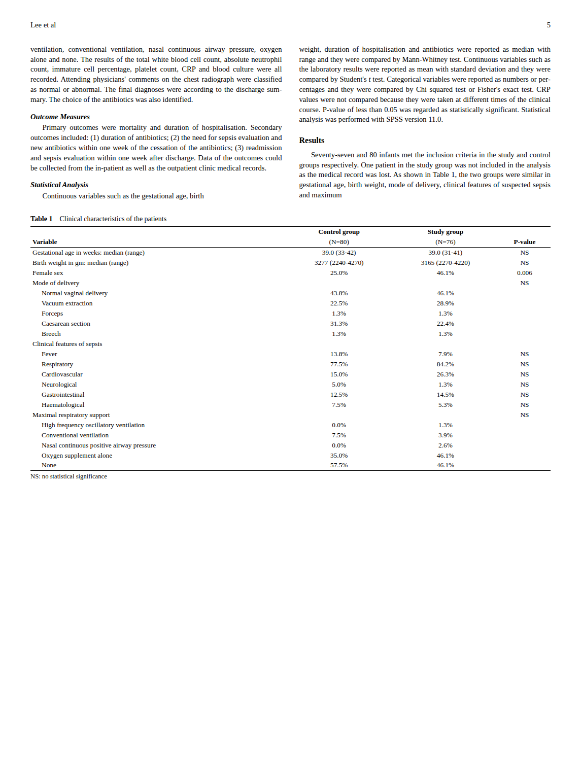Lee et al
5
ventilation, conventional ventilation, nasal continuous airway pressure, oxygen alone and none. The results of the total white blood cell count, absolute neutrophil count, immature cell percentage, platelet count, CRP and blood culture were all recorded. Attending physicians' comments on the chest radiograph were classified as normal or abnormal. The final diagnoses were according to the discharge summary. The choice of the antibiotics was also identified.
Outcome Measures
Primary outcomes were mortality and duration of hospitalisation. Secondary outcomes included: (1) duration of antibiotics; (2) the need for sepsis evaluation and new antibiotics within one week of the cessation of the antibiotics; (3) readmission and sepsis evaluation within one week after discharge. Data of the outcomes could be collected from the in-patient as well as the outpatient clinic medical records.
Statistical Analysis
Continuous variables such as the gestational age, birth
weight, duration of hospitalisation and antibiotics were reported as median with range and they were compared by Mann-Whitney test. Continuous variables such as the laboratory results were reported as mean with standard deviation and they were compared by Student's t test. Categorical variables were reported as numbers or percentages and they were compared by Chi squared test or Fisher's exact test. CRP values were not compared because they were taken at different times of the clinical course. P-value of less than 0.05 was regarded as statistically significant. Statistical analysis was performed with SPSS version 11.0.
Results
Seventy-seven and 80 infants met the inclusion criteria in the study and control groups respectively. One patient in the study group was not included in the analysis as the medical record was lost. As shown in Table 1, the two groups were similar in gestational age, birth weight, mode of delivery, clinical features of suspected sepsis and maximum
Table 1 Clinical characteristics of the patients
| | Control group | Study group | |
| --- | --- | --- | --- |
| Variable | (N=80) | (N=76) | P-value |
| Gestational age in weeks: median (range) | 39.0 (33-42) | 39.0 (31-41) | NS |
| Birth weight in gm: median (range) | 3277 (2240-4270) | 3165 (2270-4220) | NS |
| Female sex | 25.0% | 46.1% | 0.006 |
| Mode of delivery | | | NS |
| Normal vaginal delivery | 43.8% | 46.1% | |
| Vacuum extraction | 22.5% | 28.9% | |
| Forceps | 1.3% | 1.3% | |
| Caesarean section | 31.3% | 22.4% | |
| Breech | 1.3% | 1.3% | |
| Clinical features of sepsis | | | |
| Fever | 13.8% | 7.9% | NS |
| Respiratory | 77.5% | 84.2% | NS |
| Cardiovascular | 15.0% | 26.3% | NS |
| Neurological | 5.0% | 1.3% | NS |
| Gastrointestinal | 12.5% | 14.5% | NS |
| Haematological | 7.5% | 5.3% | NS |
| Maximal respiratory support | | | NS |
| High frequency oscillatory ventilation | 0.0% | 1.3% | |
| Conventional ventilation | 7.5% | 3.9% | |
| Nasal continuous positive airway pressure | 0.0% | 2.6% | |
| Oxygen supplement alone | 35.0% | 46.1% | |
| None | 57.5% | 46.1% | |
NS: no statistical significance